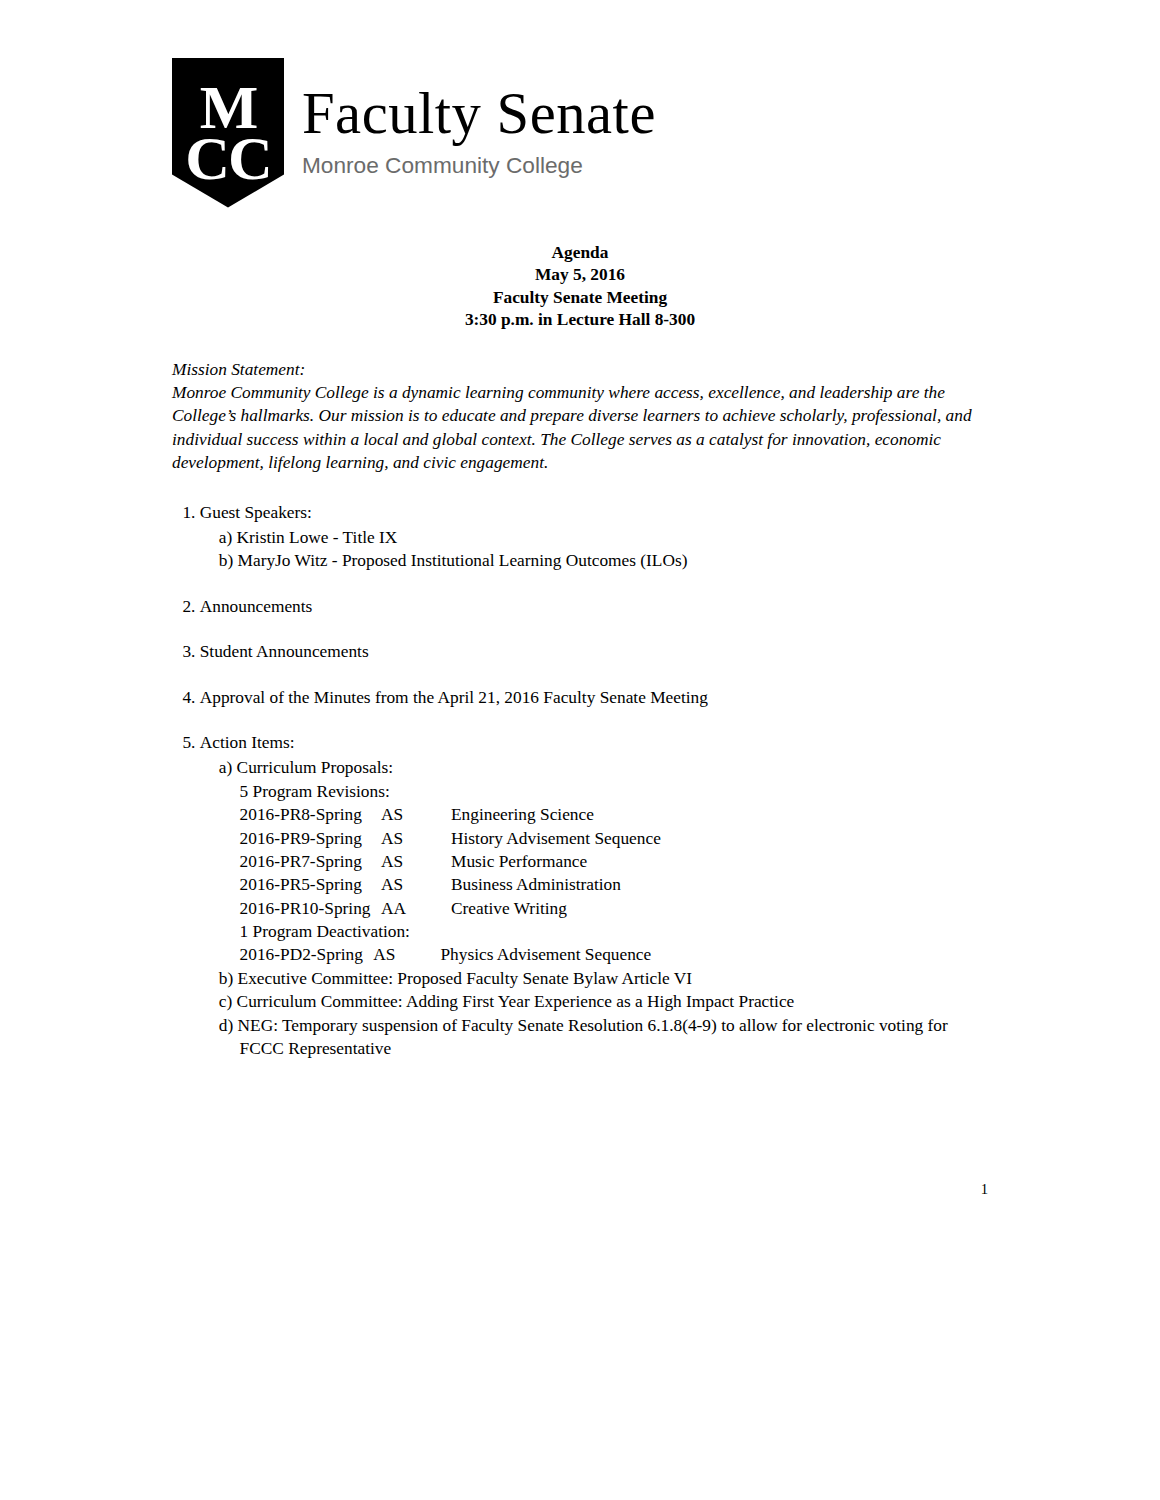M CC
Faculty Senate
Monroe Community College
Agenda
May 5, 2016
Faculty Senate Meeting
3:30 p.m. in Lecture Hall 8-300
Mission Statement: Monroe Community College is a dynamic learning community where access, excellence, and leadership are the College’s hallmarks. Our mission is to educate and prepare diverse learners to achieve scholarly, professional, and individual success within a local and global context. The College serves as a catalyst for innovation, economic development, lifelong learning, and civic engagement.
Guest Speakers:
a) Kristin Lowe - Title IX
b) MaryJo Witz - Proposed Institutional Learning Outcomes (ILOs)
Announcements
Student Announcements
Approval of the Minutes from the April 21, 2016 Faculty Senate Meeting
Action Items:
a) Curriculum Proposals:
5 Program Revisions:
| 2016-PR8-Spring | AS | Engineering Science |
| 2016-PR9-Spring | AS | History Advisement Sequence |
| 2016-PR7-Spring | AS | Music Performance |
| 2016-PR5-Spring | AS | Business Administration |
| 2016-PR10-Spring | AA | Creative Writing |
1 Program Deactivation:
| 2016-PD2-Spring | AS | Physics Advisement Sequence |
b) Executive Committee: Proposed Faculty Senate Bylaw Article VI
c) Curriculum Committee: Adding First Year Experience as a High Impact Practice
d) NEG: Temporary suspension of Faculty Senate Resolution 6.1.8(4-9) to allow for electronic voting for FCCC Representative
1